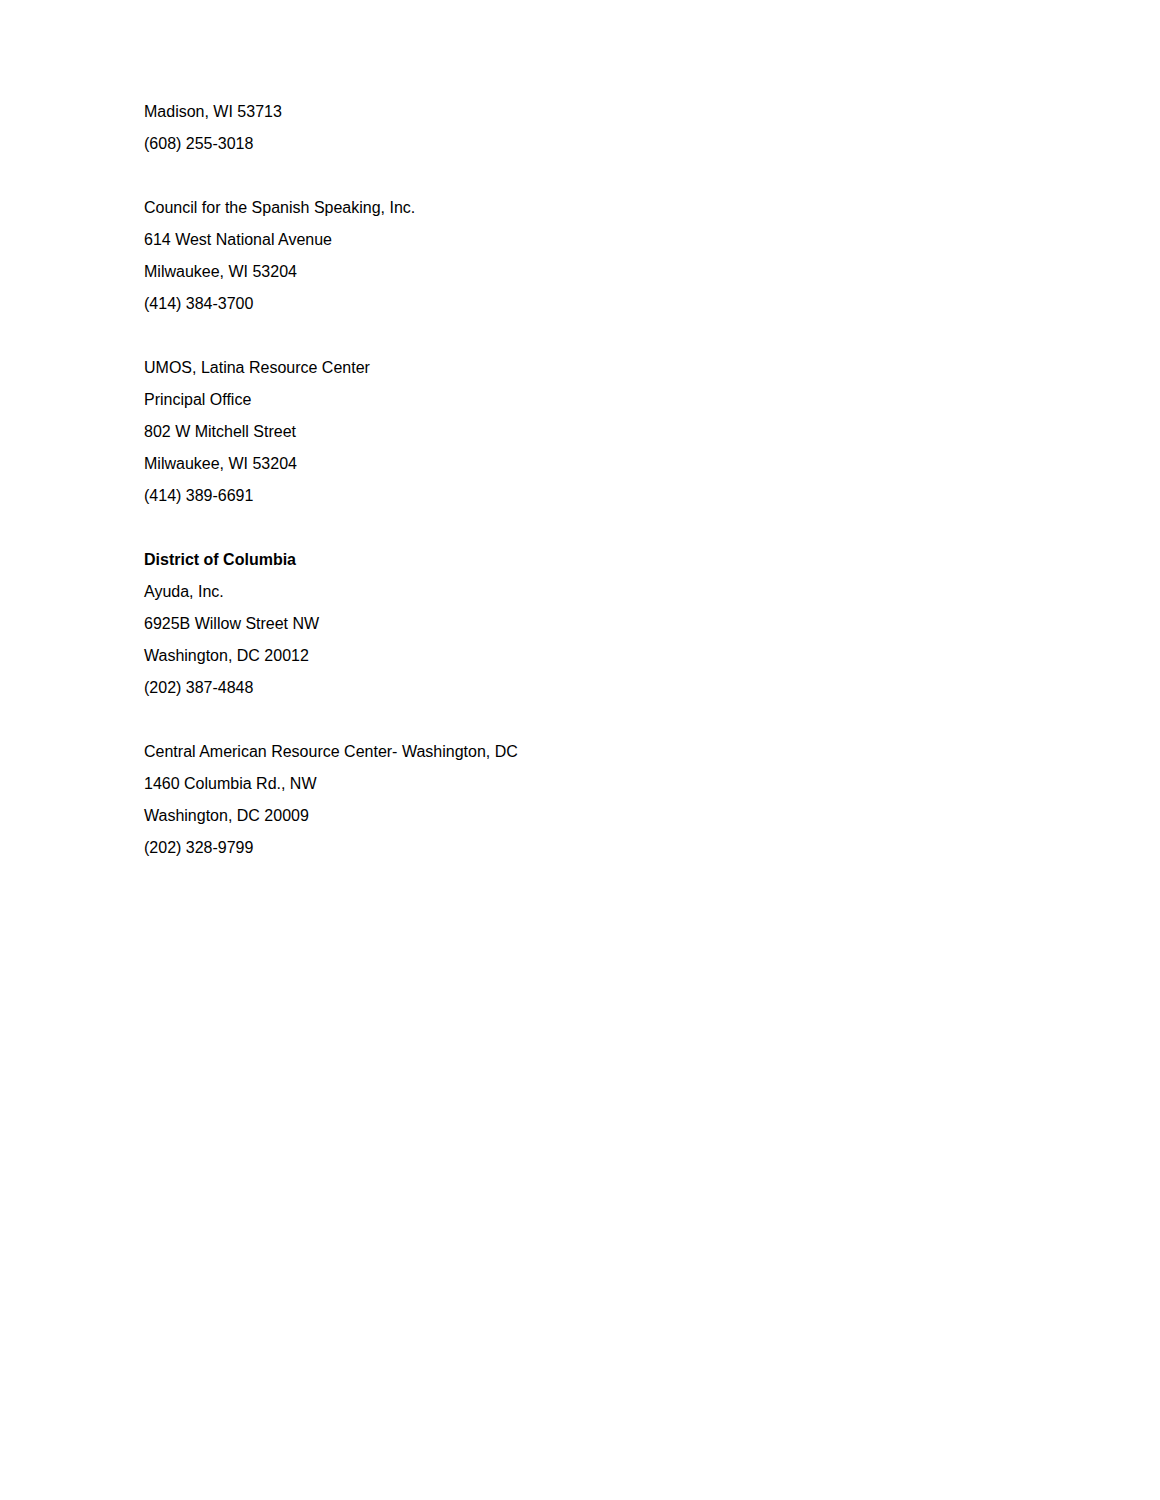Madison, WI 53713
(608) 255-3018
Council for the Spanish Speaking, Inc.
614 West National Avenue
Milwaukee, WI 53204
(414) 384-3700
UMOS, Latina Resource Center
Principal Office
802 W Mitchell Street
Milwaukee, WI 53204
(414) 389-6691
District of Columbia
Ayuda, Inc.
6925B Willow Street NW
Washington, DC 20012
(202) 387-4848
Central American Resource Center- Washington, DC
1460 Columbia Rd., NW
Washington, DC 20009
(202) 328-9799